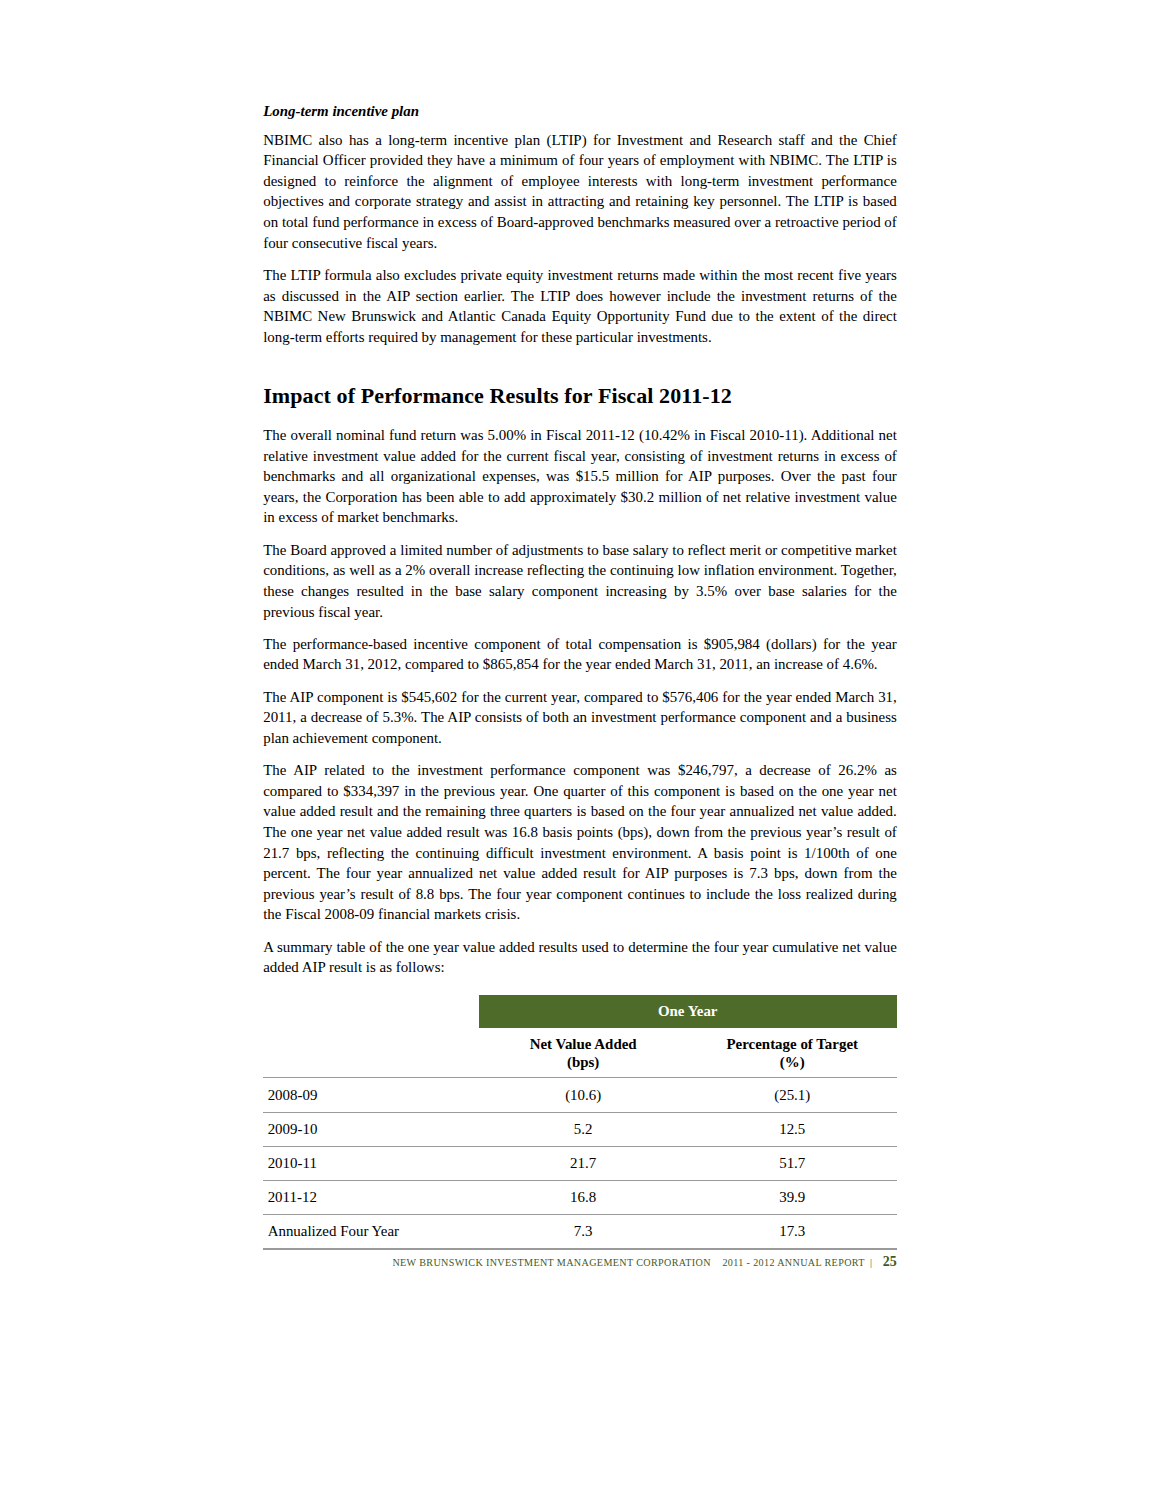Long-term incentive plan
NBIMC also has a long-term incentive plan (LTIP) for Investment and Research staff and the Chief Financial Officer provided they have a minimum of four years of employment with NBIMC. The LTIP is designed to reinforce the alignment of employee interests with long-term investment performance objectives and corporate strategy and assist in attracting and retaining key personnel. The LTIP is based on total fund performance in excess of Board-approved benchmarks measured over a retroactive period of four consecutive fiscal years.
The LTIP formula also excludes private equity investment returns made within the most recent five years as discussed in the AIP section earlier. The LTIP does however include the investment returns of the NBIMC New Brunswick and Atlantic Canada Equity Opportunity Fund due to the extent of the direct long-term efforts required by management for these particular investments.
Impact of Performance Results for Fiscal 2011-12
The overall nominal fund return was 5.00% in Fiscal 2011-12 (10.42% in Fiscal 2010-11). Additional net relative investment value added for the current fiscal year, consisting of investment returns in excess of benchmarks and all organizational expenses, was $15.5 million for AIP purposes. Over the past four years, the Corporation has been able to add approximately $30.2 million of net relative investment value in excess of market benchmarks.
The Board approved a limited number of adjustments to base salary to reflect merit or competitive market conditions, as well as a 2% overall increase reflecting the continuing low inflation environment. Together, these changes resulted in the base salary component increasing by 3.5% over base salaries for the previous fiscal year.
The performance-based incentive component of total compensation is $905,984 (dollars) for the year ended March 31, 2012, compared to $865,854 for the year ended March 31, 2011, an increase of 4.6%.
The AIP component is $545,602 for the current year, compared to $576,406 for the year ended March 31, 2011, a decrease of 5.3%. The AIP consists of both an investment performance component and a business plan achievement component.
The AIP related to the investment performance component was $246,797, a decrease of 26.2% as compared to $334,397 in the previous year. One quarter of this component is based on the one year net value added result and the remaining three quarters is based on the four year annualized net value added. The one year net value added result was 16.8 basis points (bps), down from the previous year’s result of 21.7 bps, reflecting the continuing difficult investment environment. A basis point is 1/100th of one percent. The four year annualized net value added result for AIP purposes is 7.3 bps, down from the previous year’s result of 8.8 bps. The four year component continues to include the loss realized during the Fiscal 2008-09 financial markets crisis.
A summary table of the one year value added results used to determine the four year cumulative net value added AIP result is as follows:
| | One Year |
| --- | --- |
| | Net Value Added (bps) | Percentage of Target (%) |
| 2008-09 | (10.6) | (25.1) |
| 2009-10 | 5.2 | 12.5 |
| 2010-11 | 21.7 | 51.7 |
| 2011-12 | 16.8 | 39.9 |
| Annualized Four Year | 7.3 | 17.3 |
New Brunswick Investment Management Corporation 2011 - 2012 Annual Report|25